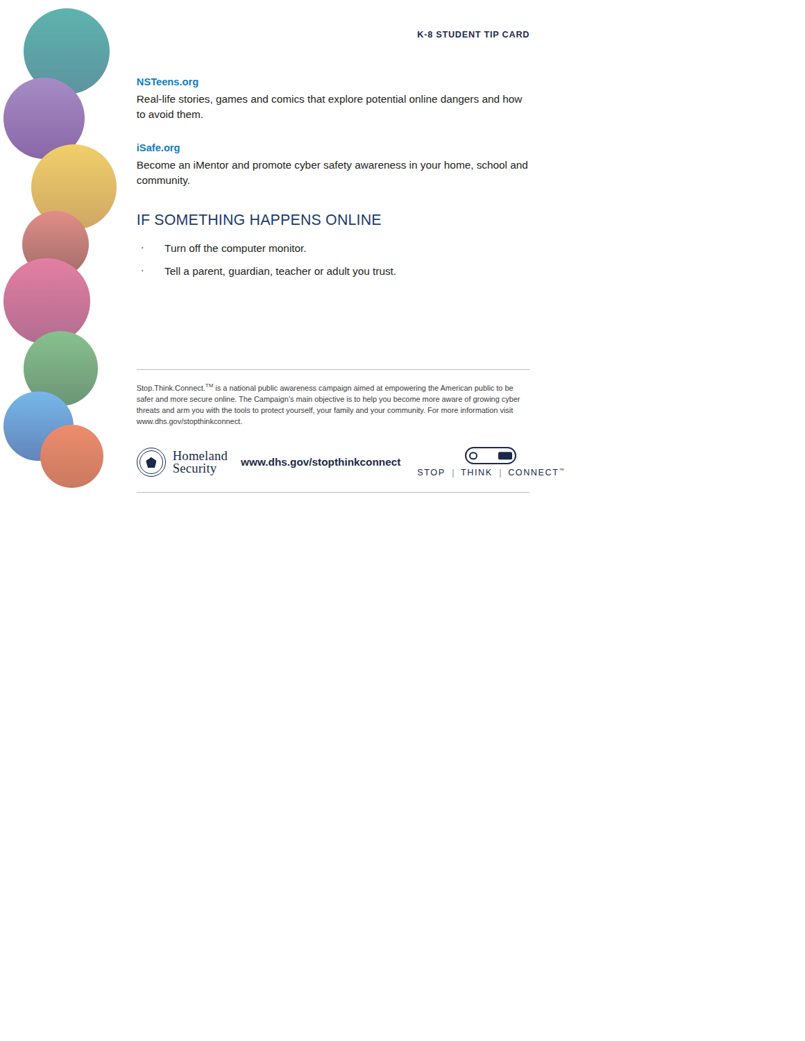K-8 STUDENT TIP CARD
NSTeens.org
Real-life stories, games and comics that explore potential online dangers and how to avoid them.
iSafe.org
Become an iMentor and promote cyber safety awareness in your home, school and community.
IF SOMETHING HAPPENS ONLINE
Turn off the computer monitor.
Tell a parent, guardian, teacher or adult you trust.
Stop.Think.Connect.TM is a national public awareness campaign aimed at empowering the American public to be safer and more secure online. The Campaign’s main objective is to help you become more aware of growing cyber threats and arm you with the tools to protect yourself, your family and your community. For more information visit www.dhs.gov/stopthinkconnect.
Homeland Security
www.dhs.gov/stopthinkconnect
STOP|THINK|CONNECT™